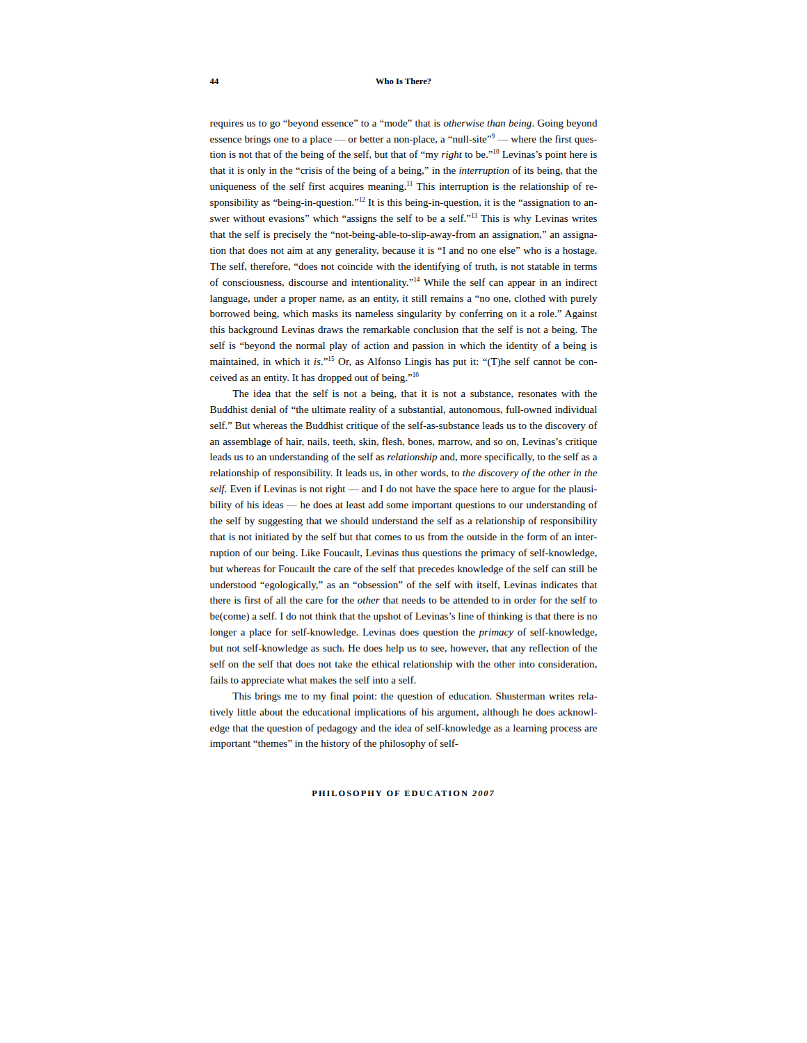44
Who Is There?
requires us to go “beyond essence” to a “mode” that is otherwise than being. Going beyond essence brings one to a place — or better a non-place, a “null-site”9 — where the first question is not that of the being of the self, but that of “my right to be.”10 Levinas’s point here is that it is only in the “crisis of the being of a being,” in the interruption of its being, that the uniqueness of the self first acquires meaning.11 This interruption is the relationship of responsibility as “being-in-question.”12 It is this being-in-question, it is the “assignation to answer without evasions” which “assigns the self to be a self.”13 This is why Levinas writes that the self is precisely the “not-being-able-to-slip-away-from an assignation,” an assignation that does not aim at any generality, because it is “I and no one else” who is a hostage. The self, therefore, “does not coincide with the identifying of truth, is not statable in terms of consciousness, discourse and intentionality.”14 While the self can appear in an indirect language, under a proper name, as an entity, it still remains a “no one, clothed with purely borrowed being, which masks its nameless singularity by conferring on it a role.” Against this background Levinas draws the remarkable conclusion that the self is not a being. The self is “beyond the normal play of action and passion in which the identity of a being is maintained, in which it is.”15 Or, as Alfonso Lingis has put it: “(T)he self cannot be conceived as an entity. It has dropped out of being.”16
The idea that the self is not a being, that it is not a substance, resonates with the Buddhist denial of “the ultimate reality of a substantial, autonomous, full-owned individual self.” But whereas the Buddhist critique of the self-as-substance leads us to the discovery of an assemblage of hair, nails, teeth, skin, flesh, bones, marrow, and so on, Levinas’s critique leads us to an understanding of the self as relationship and, more specifically, to the self as a relationship of responsibility. It leads us, in other words, to the discovery of the other in the self. Even if Levinas is not right — and I do not have the space here to argue for the plausibility of his ideas — he does at least add some important questions to our understanding of the self by suggesting that we should understand the self as a relationship of responsibility that is not initiated by the self but that comes to us from the outside in the form of an interruption of our being. Like Foucault, Levinas thus questions the primacy of self-knowledge, but whereas for Foucault the care of the self that precedes knowledge of the self can still be understood “egologically,” as an “obsession” of the self with itself, Levinas indicates that there is first of all the care for the other that needs to be attended to in order for the self to be(come) a self. I do not think that the upshot of Levinas’s line of thinking is that there is no longer a place for self-knowledge. Levinas does question the primacy of self-knowledge, but not self-knowledge as such. He does help us to see, however, that any reflection of the self on the self that does not take the ethical relationship with the other into consideration, fails to appreciate what makes the self into a self.
This brings me to my final point: the question of education. Shusterman writes relatively little about the educational implications of his argument, although he does acknowledge that the question of pedagogy and the idea of self-knowledge as a learning process are important “themes” in the history of the philosophy of self-
PHILOSOPHY OF EDUCATION 2007